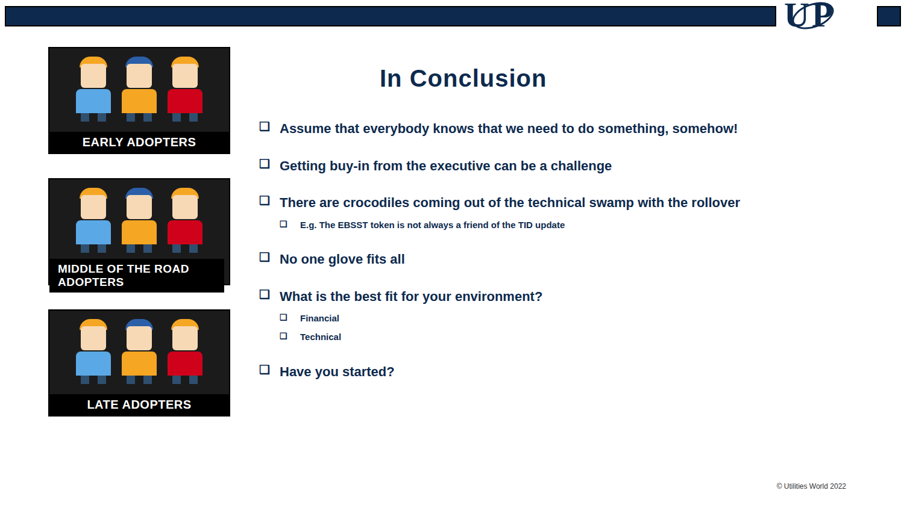U P
EARLY ADOPTERS
MIDDLE OF THE ROAD
ADOPTERS
LATE ADOPTERS
In Conclusion
Assume that everybody knows that we need to do something, somehow!
Getting buy-in from the executive can be a challenge
There are crocodiles coming out of the technical swamp with the rollover
E.g. The EBSST token is not always a friend of the TID update
No one glove fits all
What is the best fit for your environment?
Financial
Technical
Have you started?
© Utilities World 2022